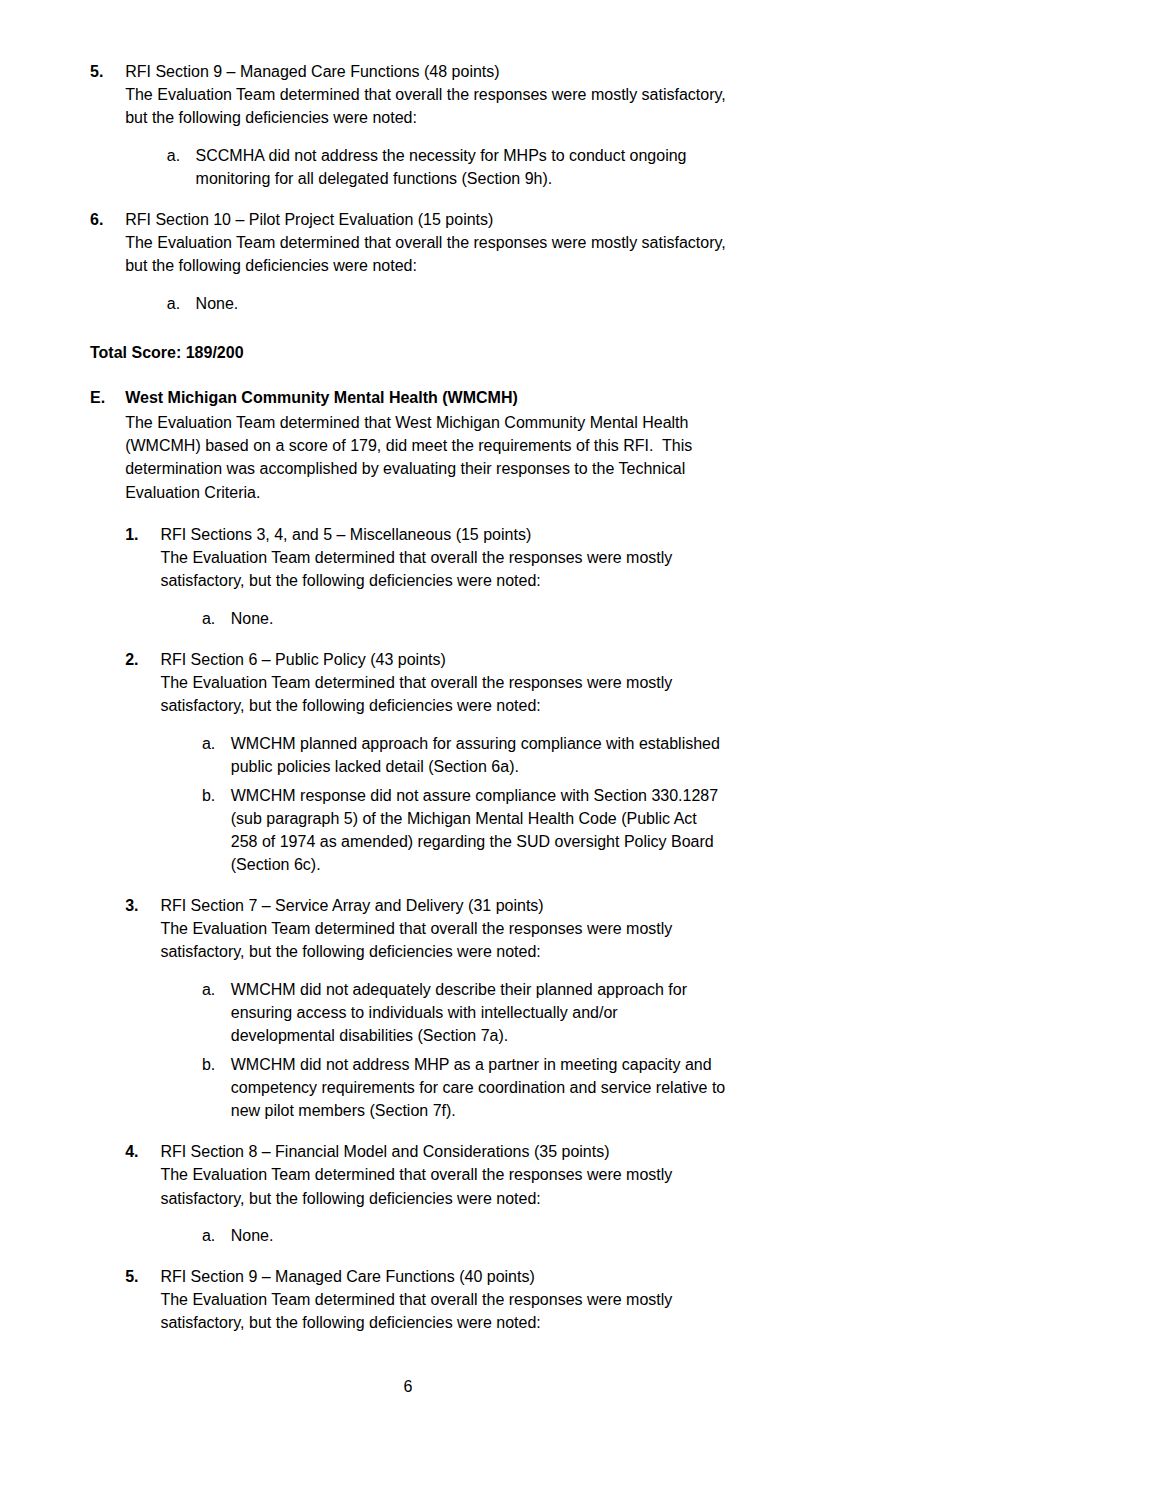5.
RFI Section 9 – Managed Care Functions (48 points)
The Evaluation Team determined that overall the responses were mostly satisfactory, but the following deficiencies were noted:
a. SCCMHA did not address the necessity for MHPs to conduct ongoing monitoring for all delegated functions (Section 9h).
6.
RFI Section 10 – Pilot Project Evaluation (15 points)
The Evaluation Team determined that overall the responses were mostly satisfactory, but the following deficiencies were noted:
a. None.
Total Score: 189/200
E.
West Michigan Community Mental Health (WMCMH)
The Evaluation Team determined that West Michigan Community Mental Health (WMCMH) based on a score of 179, did meet the requirements of this RFI. This determination was accomplished by evaluating their responses to the Technical Evaluation Criteria.
1.
RFI Sections 3, 4, and 5 – Miscellaneous (15 points)
The Evaluation Team determined that overall the responses were mostly satisfactory, but the following deficiencies were noted:
a. None.
2.
RFI Section 6 – Public Policy (43 points)
The Evaluation Team determined that overall the responses were mostly satisfactory, but the following deficiencies were noted:
a. WMCHM planned approach for assuring compliance with established public policies lacked detail (Section 6a).
b. WMCHM response did not assure compliance with Section 330.1287 (sub paragraph 5) of the Michigan Mental Health Code (Public Act 258 of 1974 as amended) regarding the SUD oversight Policy Board (Section 6c).
3.
RFI Section 7 – Service Array and Delivery (31 points)
The Evaluation Team determined that overall the responses were mostly satisfactory, but the following deficiencies were noted:
a. WMCHM did not adequately describe their planned approach for ensuring access to individuals with intellectually and/or developmental disabilities (Section 7a).
b. WMCHM did not address MHP as a partner in meeting capacity and competency requirements for care coordination and service relative to new pilot members (Section 7f).
4.
RFI Section 8 – Financial Model and Considerations (35 points)
The Evaluation Team determined that overall the responses were mostly satisfactory, but the following deficiencies were noted:
a. None.
5.
RFI Section 9 – Managed Care Functions (40 points)
The Evaluation Team determined that overall the responses were mostly satisfactory, but the following deficiencies were noted:
6